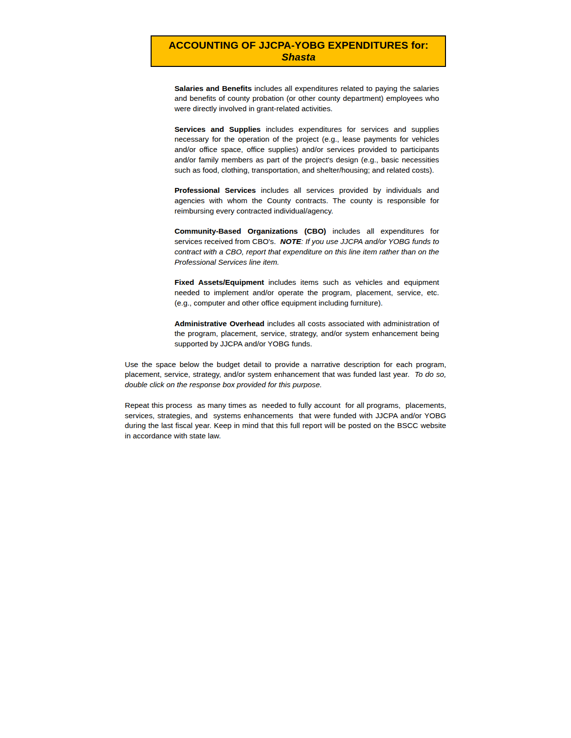ACCOUNTING OF JJCPA-YOBG EXPENDITURES for: Shasta
Salaries and Benefits includes all expenditures related to paying the salaries and benefits of county probation (or other county department) employees who were directly involved in grant-related activities.
Services and Supplies includes expenditures for services and supplies necessary for the operation of the project (e.g., lease payments for vehicles and/or office space, office supplies) and/or services provided to participants and/or family members as part of the project's design (e.g., basic necessities such as food, clothing, transportation, and shelter/housing; and related costs).
Professional Services includes all services provided by individuals and agencies with whom the County contracts. The county is responsible for reimbursing every contracted individual/agency.
Community-Based Organizations (CBO) includes all expenditures for services received from CBO's. NOTE: If you use JJCPA and/or YOBG funds to contract with a CBO, report that expenditure on this line item rather than on the Professional Services line item.
Fixed Assets/Equipment includes items such as vehicles and equipment needed to implement and/or operate the program, placement, service, etc. (e.g., computer and other office equipment including furniture).
Administrative Overhead includes all costs associated with administration of the program, placement, service, strategy, and/or system enhancement being supported by JJCPA and/or YOBG funds.
Use the space below the budget detail to provide a narrative description for each program, placement, service, strategy, and/or system enhancement that was funded last year. To do so, double click on the response box provided for this purpose.
Repeat this process as many times as needed to fully account for all programs, placements, services, strategies, and systems enhancements that were funded with JJCPA and/or YOBG during the last fiscal year. Keep in mind that this full report will be posted on the BSCC website in accordance with state law.